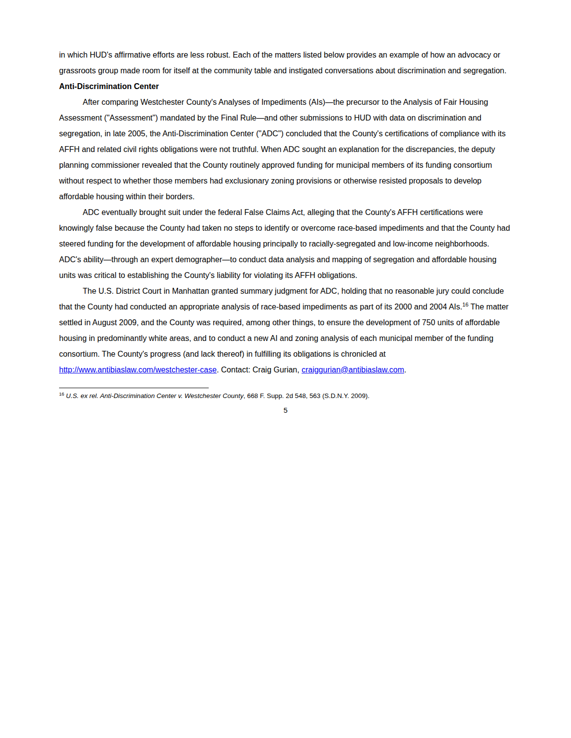in which HUD's affirmative efforts are less robust. Each of the matters listed below provides an example of how an advocacy or grassroots group made room for itself at the community table and instigated conversations about discrimination and segregation.
Anti-Discrimination Center
After comparing Westchester County's Analyses of Impediments (AIs)—the precursor to the Analysis of Fair Housing Assessment ("Assessment") mandated by the Final Rule—and other submissions to HUD with data on discrimination and segregation, in late 2005, the Anti-Discrimination Center ("ADC") concluded that the County's certifications of compliance with its AFFH and related civil rights obligations were not truthful. When ADC sought an explanation for the discrepancies, the deputy planning commissioner revealed that the County routinely approved funding for municipal members of its funding consortium without respect to whether those members had exclusionary zoning provisions or otherwise resisted proposals to develop affordable housing within their borders.
ADC eventually brought suit under the federal False Claims Act, alleging that the County's AFFH certifications were knowingly false because the County had taken no steps to identify or overcome race-based impediments and that the County had steered funding for the development of affordable housing principally to racially-segregated and low-income neighborhoods. ADC's ability—through an expert demographer—to conduct data analysis and mapping of segregation and affordable housing units was critical to establishing the County's liability for violating its AFFH obligations.
The U.S. District Court in Manhattan granted summary judgment for ADC, holding that no reasonable jury could conclude that the County had conducted an appropriate analysis of race-based impediments as part of its 2000 and 2004 AIs.16 The matter settled in August 2009, and the County was required, among other things, to ensure the development of 750 units of affordable housing in predominantly white areas, and to conduct a new AI and zoning analysis of each municipal member of the funding consortium. The County's progress (and lack thereof) in fulfilling its obligations is chronicled at http://www.antibiaslaw.com/westchester-case. Contact: Craig Gurian, craiggurian@antibiaslaw.com.
16 U.S. ex rel. Anti-Discrimination Center v. Westchester County, 668 F. Supp. 2d 548, 563 (S.D.N.Y. 2009).
5